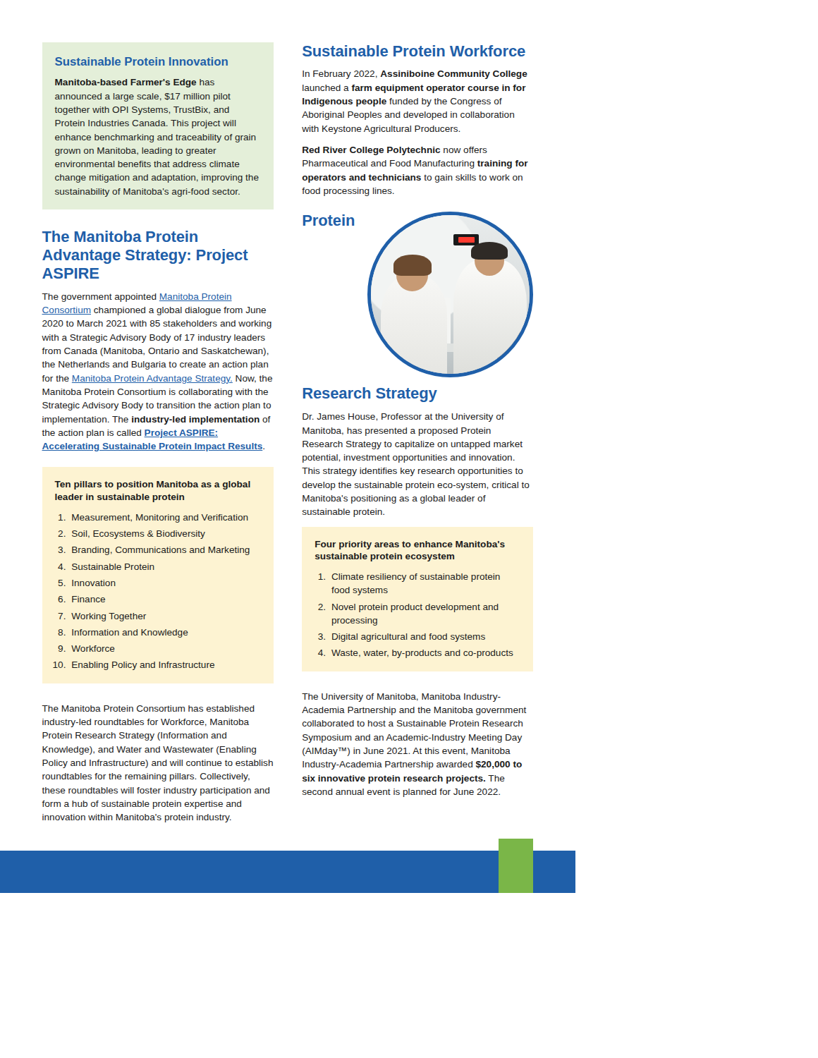Sustainable Protein Innovation
Manitoba-based Farmer's Edge has announced a large scale, $17 million pilot together with OPI Systems, TrustBix, and Protein Industries Canada. This project will enhance benchmarking and traceability of grain grown on Manitoba, leading to greater environmental benefits that address climate change mitigation and adaptation, improving the sustainability of Manitoba's agri-food sector.
The Manitoba Protein Advantage Strategy: Project ASPIRE
The government appointed Manitoba Protein Consortium championed a global dialogue from June 2020 to March 2021 with 85 stakeholders and working with a Strategic Advisory Body of 17 industry leaders from Canada (Manitoba, Ontario and Saskatchewan), the Netherlands and Bulgaria to create an action plan for the Manitoba Protein Advantage Strategy. Now, the Manitoba Protein Consortium is collaborating with the Strategic Advisory Body to transition the action plan to implementation. The industry-led implementation of the action plan is called Project ASPIRE: Accelerating Sustainable Protein Impact Results.
Ten pillars to position Manitoba as a global leader in sustainable protein
Measurement, Monitoring and Verification
Soil, Ecosystems & Biodiversity
Branding, Communications and Marketing
Sustainable Protein
Innovation
Finance
Working Together
Information and Knowledge
Workforce
Enabling Policy and Infrastructure
The Manitoba Protein Consortium has established industry-led roundtables for Workforce, Manitoba Protein Research Strategy (Information and Knowledge), and Water and Wastewater (Enabling Policy and Infrastructure) and will continue to establish roundtables for the remaining pillars. Collectively, these roundtables will foster industry participation and form a hub of sustainable protein expertise and innovation within Manitoba's protein industry.
Sustainable Protein Workforce
In February 2022, Assiniboine Community College launched a farm equipment operator course in for Indigenous people funded by the Congress of Aboriginal Peoples and developed in collaboration with Keystone Agricultural Producers.
Red River College Polytechnic now offers Pharmaceutical and Food Manufacturing training for operators and technicians to gain skills to work on food processing lines.
Protein Research Strategy
Dr. James House, Professor at the University of Manitoba, has presented a proposed Protein Research Strategy to capitalize on untapped market potential, investment opportunities and innovation. This strategy identifies key research opportunities to develop the sustainable protein eco-system, critical to Manitoba's positioning as a global leader of sustainable protein.
Four priority areas to enhance Manitoba's sustainable protein ecosystem
Climate resiliency of sustainable protein food systems
Novel protein product development and processing
Digital agricultural and food systems
Waste, water, by-products and co-products
The University of Manitoba, Manitoba Industry-Academia Partnership and the Manitoba government collaborated to host a Sustainable Protein Research Symposium and an Academic-Industry Meeting Day (AIMday™) in June 2021. At this event, Manitoba Industry-Academia Partnership awarded $20,000 to six innovative protein research projects. The second annual event is planned for June 2022.